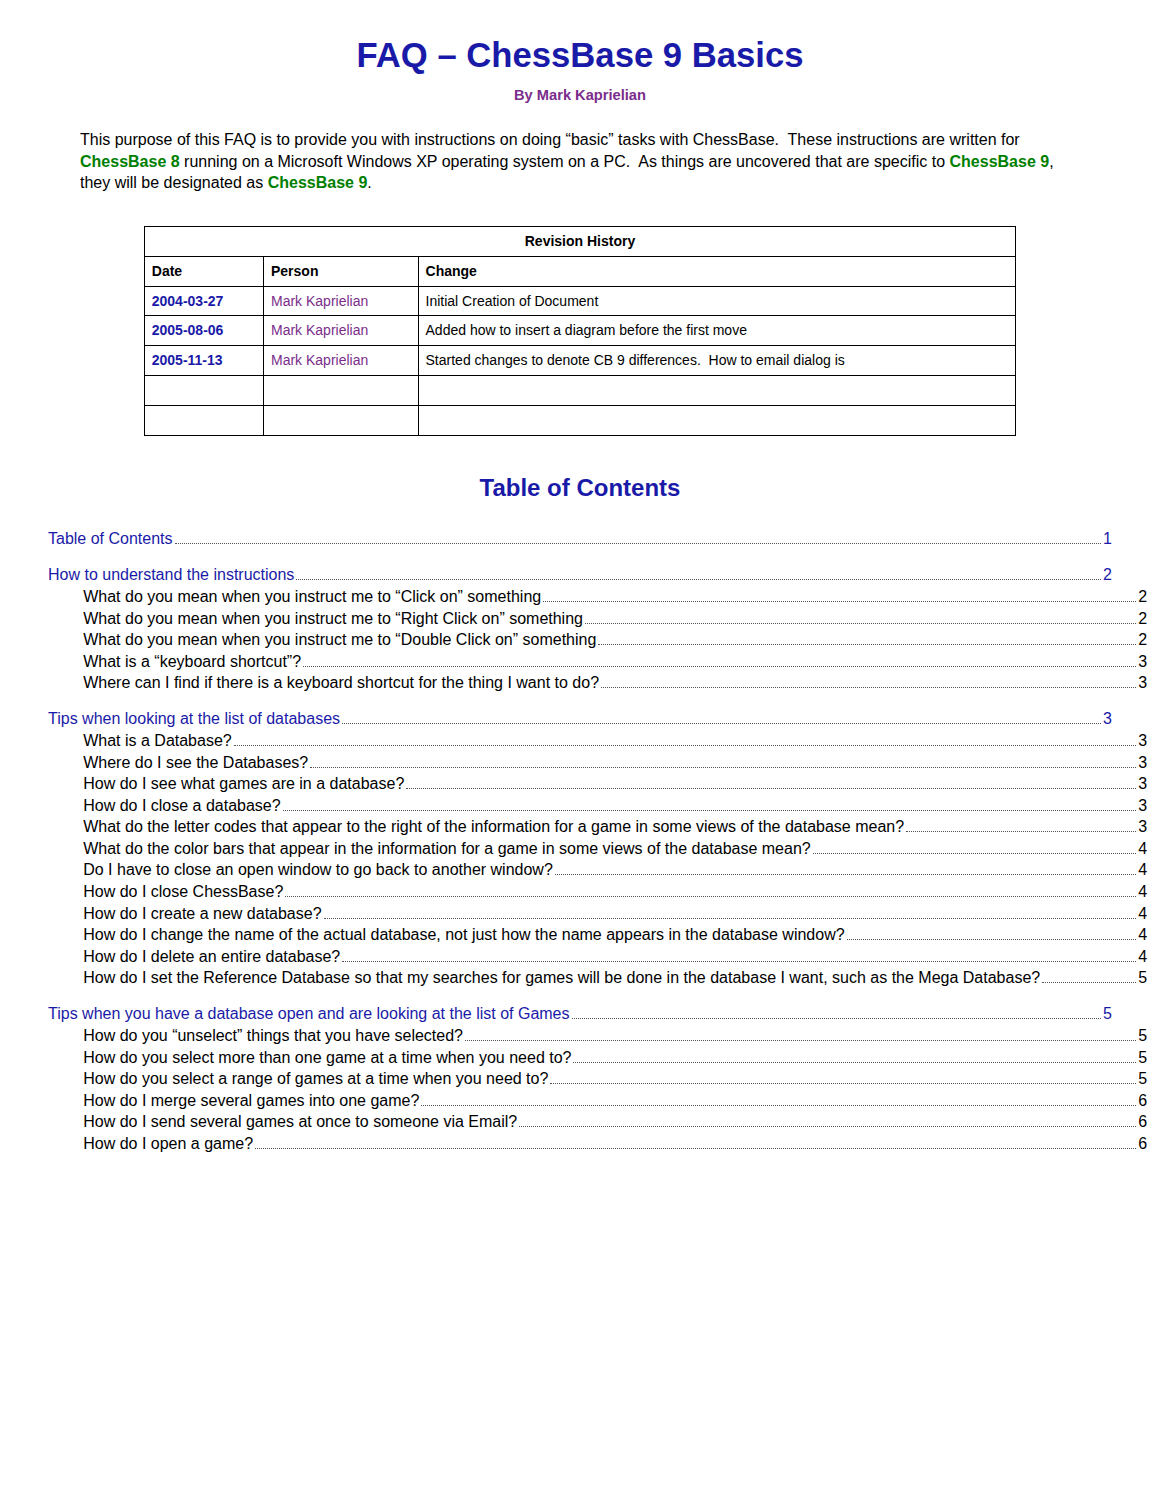FAQ – ChessBase 9 Basics
By Mark Kaprielian
This purpose of this FAQ is to provide you with instructions on doing “basic” tasks with ChessBase. These instructions are written for ChessBase 8 running on a Microsoft Windows XP operating system on a PC. As things are uncovered that are specific to ChessBase 9, they will be designated as ChessBase 9.
| Revision History |
| --- |
| Date | Person | Change |
| 2004-03-27 | Mark Kaprielian | Initial Creation of Document |
| 2005-08-06 | Mark Kaprielian | Added how to insert a diagram before the first move |
| 2005-11-13 | Mark Kaprielian | Started changes to denote CB 9 differences. How to email dialog is |
Table of Contents
Table of Contents 1
How to understand the instructions 2
What do you mean when you instruct me to “Click on” something 2
What do you mean when you instruct me to “Right Click on” something 2
What do you mean when you instruct me to “Double Click on” something 2
What is a “keyboard shortcut”? 3
Where can I find if there is a keyboard shortcut for the thing I want to do? 3
Tips when looking at the list of databases 3
What is a Database? 3
Where do I see the Databases? 3
How do I see what games are in a database? 3
How do I close a database? 3
What do the letter codes that appear to the right of the information for a game in some views of the database mean? 3
What do the color bars that appear in the information for a game in some views of the database mean? 4
Do I have to close an open window to go back to another window? 4
How do I close ChessBase? 4
How do I create a new database? 4
How do I change the name of the actual database, not just how the name appears in the database window? 4
How do I delete an entire database? 4
How do I set the Reference Database so that my searches for games will be done in the database I want, such as the Mega Database? 5
Tips when you have a database open and are looking at the list of Games 5
How do you “unselect” things that you have selected? 5
How do you select more than one game at a time when you need to? 5
How do you select a range of games at a time when you need to? 5
How do I merge several games into one game? 6
How do I send several games at once to someone via Email? 6
How do I open a game? 6